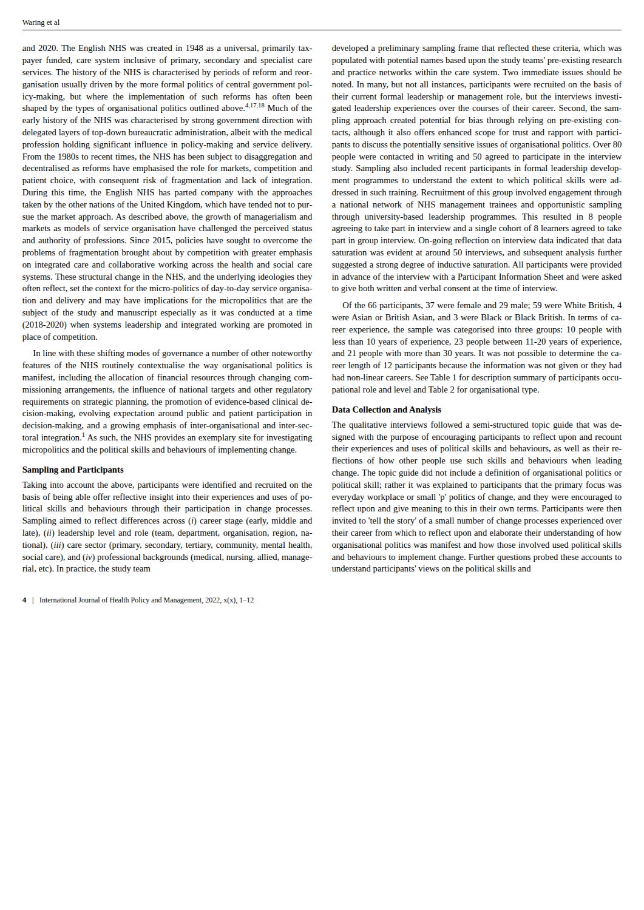Waring et al
and 2020. The English NHS was created in 1948 as a universal, primarily taxpayer funded, care system inclusive of primary, secondary and specialist care services. The history of the NHS is characterised by periods of reform and reorganisation usually driven by the more formal politics of central government policy-making, but where the implementation of such reforms has often been shaped by the types of organisational politics outlined above.4,17,18 Much of the early history of the NHS was characterised by strong government direction with delegated layers of top-down bureaucratic administration, albeit with the medical profession holding significant influence in policy-making and service delivery. From the 1980s to recent times, the NHS has been subject to disaggregation and decentralised as reforms have emphasised the role for markets, competition and patient choice, with consequent risk of fragmentation and lack of integration. During this time, the English NHS has parted company with the approaches taken by the other nations of the United Kingdom, which have tended not to pursue the market approach. As described above, the growth of managerialism and markets as models of service organisation have challenged the perceived status and authority of professions. Since 2015, policies have sought to overcome the problems of fragmentation brought about by competition with greater emphasis on integrated care and collaborative working across the health and social care systems. These structural change in the NHS, and the underlying ideologies they often reflect, set the context for the micro-politics of day-to-day service organisation and delivery and may have implications for the micropolitics that are the subject of the study and manuscript especially as it was conducted at a time (2018-2020) when systems leadership and integrated working are promoted in place of competition.
In line with these shifting modes of governance a number of other noteworthy features of the NHS routinely contextualise the way organisational politics is manifest, including the allocation of financial resources through changing commissioning arrangements, the influence of national targets and other regulatory requirements on strategic planning, the promotion of evidence-based clinical decision-making, evolving expectation around public and patient participation in decision-making, and a growing emphasis of inter-organisational and inter-sectoral integration.1 As such, the NHS provides an exemplary site for investigating micropolitics and the political skills and behaviours of implementing change.
Sampling and Participants
Taking into account the above, participants were identified and recruited on the basis of being able offer reflective insight into their experiences and uses of political skills and behaviours through their participation in change processes. Sampling aimed to reflect differences across (i) career stage (early, middle and late), (ii) leadership level and role (team, department, organisation, region, national), (iii) care sector (primary, secondary, tertiary, community, mental health, social care), and (iv) professional backgrounds (medical, nursing, allied, managerial, etc). In practice, the study team
developed a preliminary sampling frame that reflected these criteria, which was populated with potential names based upon the study teams' pre-existing research and practice networks within the care system. Two immediate issues should be noted. In many, but not all instances, participants were recruited on the basis of their current formal leadership or management role, but the interviews investigated leadership experiences over the courses of their career. Second, the sampling approach created potential for bias through relying on pre-existing contacts, although it also offers enhanced scope for trust and rapport with participants to discuss the potentially sensitive issues of organisational politics. Over 80 people were contacted in writing and 50 agreed to participate in the interview study. Sampling also included recent participants in formal leadership development programmes to understand the extent to which political skills were addressed in such training. Recruitment of this group involved engagement through a national network of NHS management trainees and opportunistic sampling through university-based leadership programmes. This resulted in 8 people agreeing to take part in interview and a single cohort of 8 learners agreed to take part in group interview. On-going reflection on interview data indicated that data saturation was evident at around 50 interviews, and subsequent analysis further suggested a strong degree of inductive saturation. All participants were provided in advance of the interview with a Participant Information Sheet and were asked to give both written and verbal consent at the time of interview.
Of the 66 participants, 37 were female and 29 male; 59 were White British, 4 were Asian or British Asian, and 3 were Black or Black British. In terms of career experience, the sample was categorised into three groups: 10 people with less than 10 years of experience, 23 people between 11-20 years of experience, and 21 people with more than 30 years. It was not possible to determine the career length of 12 participants because the information was not given or they had had non-linear careers. See Table 1 for description summary of participants occupational role and level and Table 2 for organisational type.
Data Collection and Analysis
The qualitative interviews followed a semi-structured topic guide that was designed with the purpose of encouraging participants to reflect upon and recount their experiences and uses of political skills and behaviours, as well as their reflections of how other people use such skills and behaviours when leading change. The topic guide did not include a definition of organisational politics or political skill; rather it was explained to participants that the primary focus was everyday workplace or small 'p' politics of change, and they were encouraged to reflect upon and give meaning to this in their own terms. Participants were then invited to 'tell the story' of a small number of change processes experienced over their career from which to reflect upon and elaborate their understanding of how organisational politics was manifest and how those involved used political skills and behaviours to implement change. Further questions probed these accounts to understand participants' views on the political skills and
4 | International Journal of Health Policy and Management, 2022, x(x), 1–12